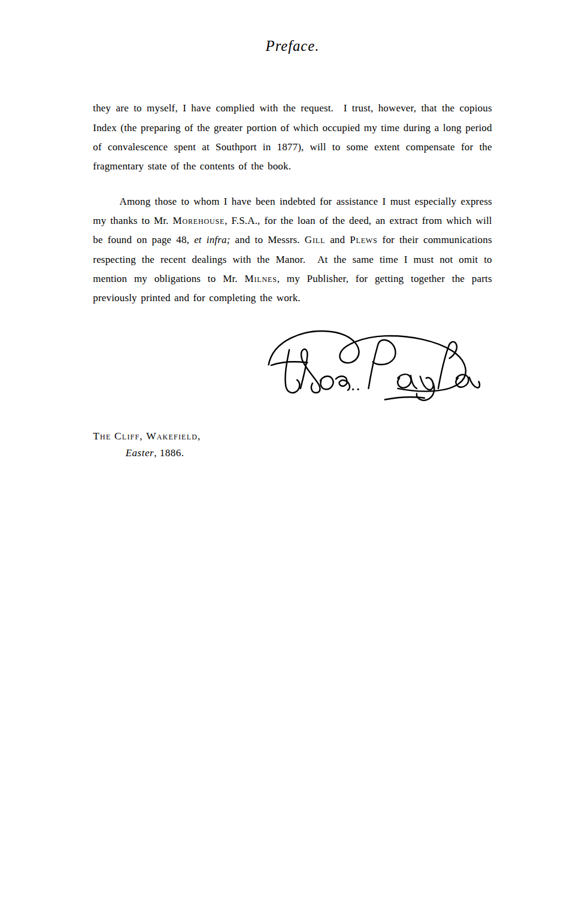Preface.
they are to myself, I have complied with the request. I trust, however, that the copious Index (the preparing of the greater portion of which occupied my time during a long period of convalescence spent at Southport in 1877), will to some extent compensate for the fragmentary state of the contents of the book.
Among those to whom I have been indebted for assistance I must especially express my thanks to Mr. Morehouse, F.S.A., for the loan of the deed, an extract from which will be found on page 48, et infra; and to Messrs. Gill and Plews for their communications respecting the recent dealings with the Manor. At the same time I must not omit to mention my obligations to Mr. Milnes, my Publisher, for getting together the parts previously printed and for completing the work.
The Cliff, Wakefield,
Easter, 1886.